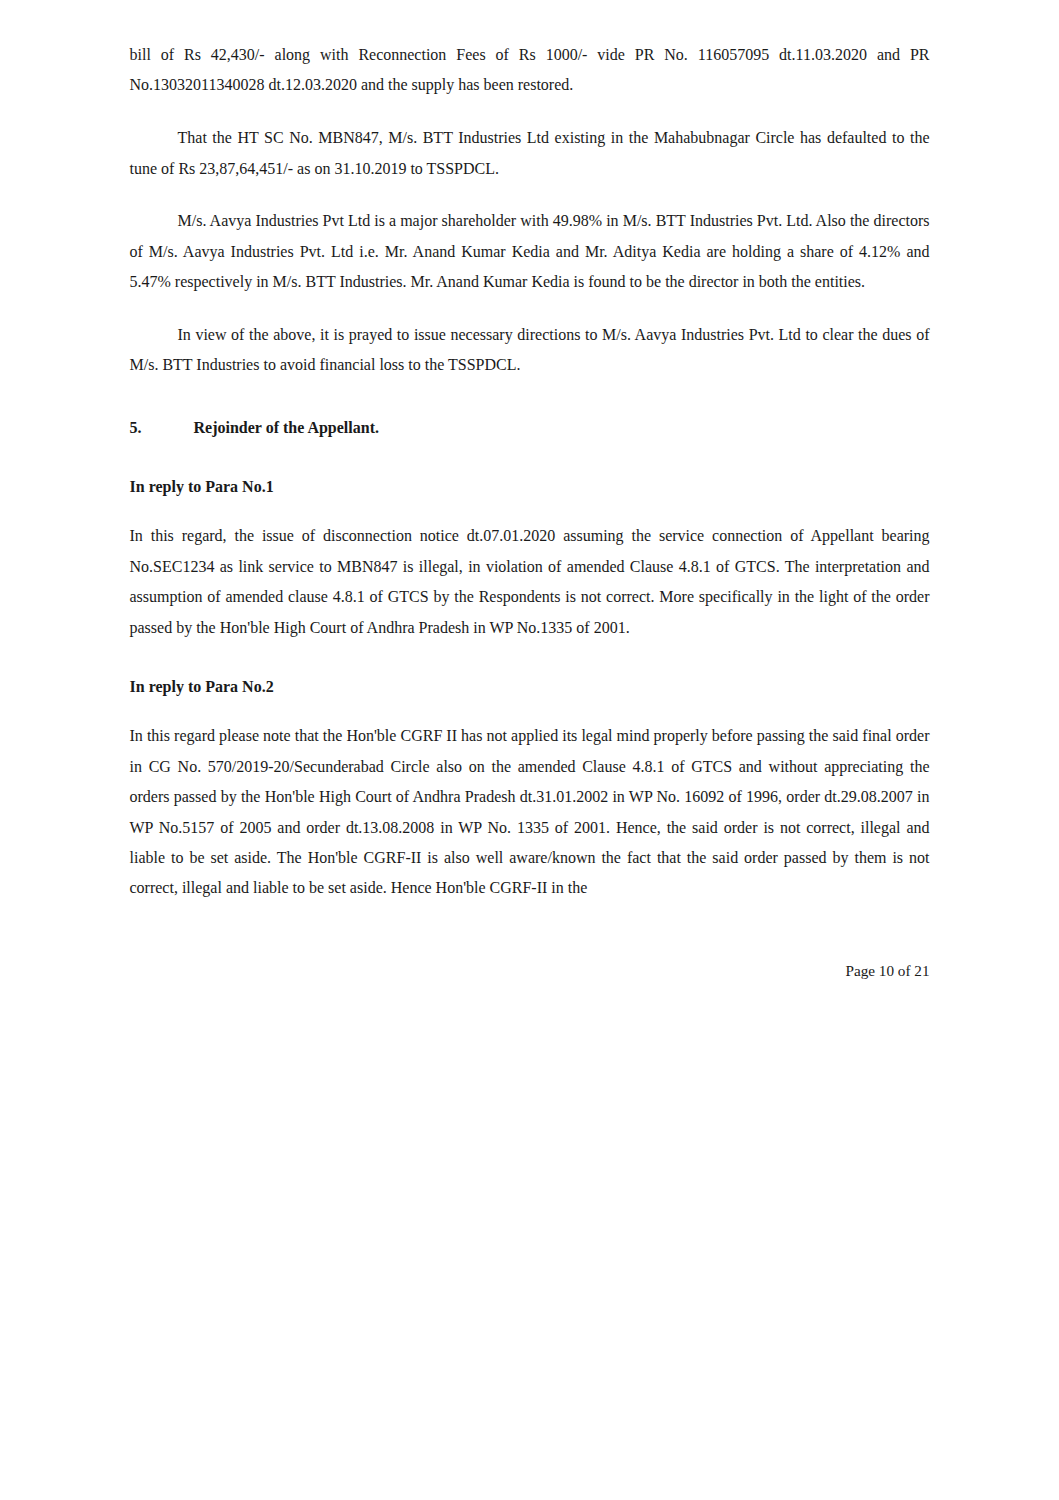bill of Rs 42,430/- along with Reconnection Fees of Rs 1000/- vide PR No. 116057095 dt.11.03.2020 and PR No.13032011340028 dt.12.03.2020 and the supply has been restored.
That the HT SC No. MBN847, M/s. BTT Industries Ltd existing in the Mahabubnagar Circle has defaulted to the tune of Rs 23,87,64,451/- as on 31.10.2019 to TSSPDCL.
M/s. Aavya Industries Pvt Ltd is a major shareholder with 49.98% in M/s. BTT Industries Pvt. Ltd. Also the directors of M/s. Aavya Industries Pvt. Ltd i.e. Mr. Anand Kumar Kedia and Mr. Aditya Kedia are holding a share of 4.12% and 5.47% respectively in M/s. BTT Industries. Mr. Anand Kumar Kedia is found to be the director in both the entities.
In view of the above, it is prayed to issue necessary directions to M/s. Aavya Industries Pvt. Ltd to clear the dues of M/s. BTT Industries to avoid financial loss to the TSSPDCL.
5. Rejoinder of the Appellant.
In reply to Para No.1
In this regard, the issue of disconnection notice dt.07.01.2020 assuming the service connection of Appellant bearing No.SEC1234 as link service to MBN847 is illegal, in violation of amended Clause 4.8.1 of GTCS. The interpretation and assumption of amended clause 4.8.1 of GTCS by the Respondents is not correct. More specifically in the light of the order passed by the Hon'ble High Court of Andhra Pradesh in WP No.1335 of 2001.
In reply to Para No.2
In this regard please note that the Hon'ble CGRF II has not applied its legal mind properly before passing the said final order in CG No. 570/2019-20/Secunderabad Circle also on the amended Clause 4.8.1 of GTCS and without appreciating the orders passed by the Hon'ble High Court of Andhra Pradesh dt.31.01.2002 in WP No. 16092 of 1996, order dt.29.08.2007 in WP No.5157 of 2005 and order dt.13.08.2008 in WP No. 1335 of 2001. Hence, the said order is not correct, illegal and liable to be set aside. The Hon'ble CGRF-II is also well aware/known the fact that the said order passed by them is not correct, illegal and liable to be set aside. Hence Hon'ble CGRF-II in the
Page 10 of 21